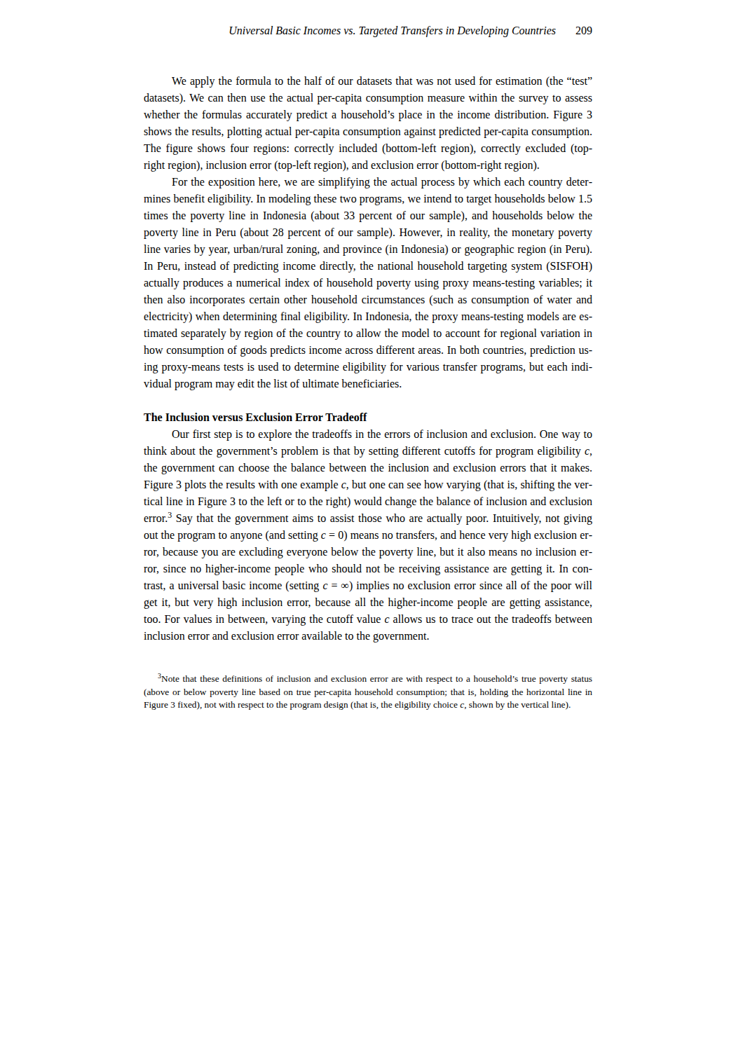Universal Basic Incomes vs. Targeted Transfers in Developing Countries 209
We apply the formula to the half of our datasets that was not used for estimation (the “test” datasets). We can then use the actual per-capita consumption measure within the survey to assess whether the formulas accurately predict a household’s place in the income distribution. Figure 3 shows the results, plotting actual per-capita consumption against predicted per-capita consumption. The figure shows four regions: correctly included (bottom-left region), correctly excluded (top-right region), inclusion error (top-left region), and exclusion error (bottom-right region).
For the exposition here, we are simplifying the actual process by which each country determines benefit eligibility. In modeling these two programs, we intend to target households below 1.5 times the poverty line in Indonesia (about 33 percent of our sample), and households below the poverty line in Peru (about 28 percent of our sample). However, in reality, the monetary poverty line varies by year, urban/rural zoning, and province (in Indonesia) or geographic region (in Peru). In Peru, instead of predicting income directly, the national household targeting system (SISFOH) actually produces a numerical index of household poverty using proxy means-testing variables; it then also incorporates certain other household circumstances (such as consumption of water and electricity) when determining final eligibility. In Indonesia, the proxy means-testing models are estimated separately by region of the country to allow the model to account for regional variation in how consumption of goods predicts income across different areas. In both countries, prediction using proxy-means tests is used to determine eligibility for various transfer programs, but each individual program may edit the list of ultimate beneficiaries.
The Inclusion versus Exclusion Error Tradeoff
Our first step is to explore the tradeoffs in the errors of inclusion and exclusion. One way to think about the government’s problem is that by setting different cutoffs for program eligibility c, the government can choose the balance between the inclusion and exclusion errors that it makes. Figure 3 plots the results with one example c, but one can see how varying (that is, shifting the vertical line in Figure 3 to the left or to the right) would change the balance of inclusion and exclusion error.3 Say that the government aims to assist those who are actually poor. Intuitively, not giving out the program to anyone (and setting c = 0) means no transfers, and hence very high exclusion error, because you are excluding everyone below the poverty line, but it also means no inclusion error, since no higher-income people who should not be receiving assistance are getting it. In contrast, a universal basic income (setting c = ∞) implies no exclusion error since all of the poor will get it, but very high inclusion error, because all the higher-income people are getting assistance, too. For values in between, varying the cutoff value c allows us to trace out the tradeoffs between inclusion error and exclusion error available to the government.
3 Note that these definitions of inclusion and exclusion error are with respect to a household’s true poverty status (above or below poverty line based on true per-capita household consumption; that is, holding the horizontal line in Figure 3 fixed), not with respect to the program design (that is, the eligibility choice c, shown by the vertical line).